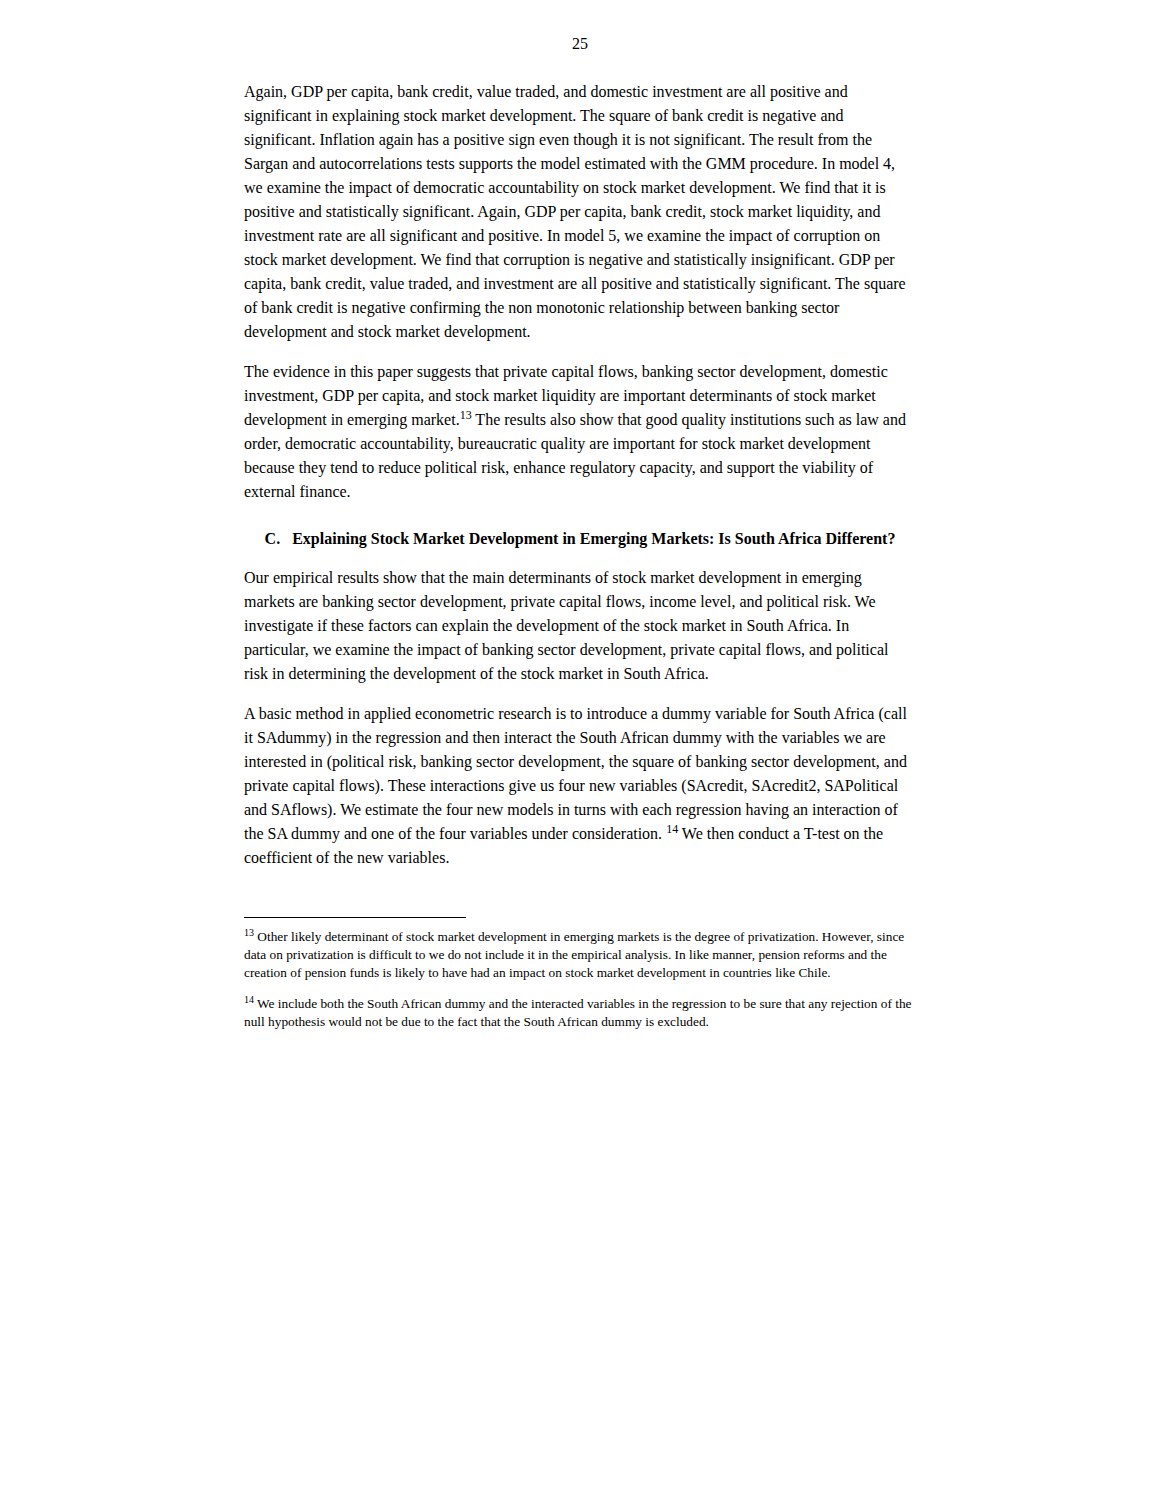25
Again, GDP per capita, bank credit, value traded, and domestic investment are all positive and significant in explaining stock market development. The square of bank credit is negative and significant. Inflation again has a positive sign even though it is not significant. The result from the Sargan and autocorrelations tests supports the model estimated with the GMM procedure. In model 4, we examine the impact of democratic accountability on stock market development. We find that it is positive and statistically significant. Again, GDP per capita, bank credit, stock market liquidity, and investment rate are all significant and positive. In model 5, we examine the impact of corruption on stock market development. We find that corruption is negative and statistically insignificant. GDP per capita, bank credit, value traded, and investment are all positive and statistically significant. The square of bank credit is negative confirming the non monotonic relationship between banking sector development and stock market development.
The evidence in this paper suggests that private capital flows, banking sector development, domestic investment, GDP per capita, and stock market liquidity are important determinants of stock market development in emerging market.13 The results also show that good quality institutions such as law and order, democratic accountability, bureaucratic quality are important for stock market development because they tend to reduce political risk, enhance regulatory capacity, and support the viability of external finance.
C. Explaining Stock Market Development in Emerging Markets: Is South Africa Different?
Our empirical results show that the main determinants of stock market development in emerging markets are banking sector development, private capital flows, income level, and political risk. We investigate if these factors can explain the development of the stock market in South Africa. In particular, we examine the impact of banking sector development, private capital flows, and political risk in determining the development of the stock market in South Africa.
A basic method in applied econometric research is to introduce a dummy variable for South Africa (call it SAdummy) in the regression and then interact the South African dummy with the variables we are interested in (political risk, banking sector development, the square of banking sector development, and private capital flows). These interactions give us four new variables (SAcredit, SAcredit2, SAPolitical and SAflows). We estimate the four new models in turns with each regression having an interaction of the SA dummy and one of the four variables under consideration. 14 We then conduct a T-test on the coefficient of the new variables.
13 Other likely determinant of stock market development in emerging markets is the degree of privatization. However, since data on privatization is difficult to we do not include it in the empirical analysis. In like manner, pension reforms and the creation of pension funds is likely to have had an impact on stock market development in countries like Chile.
14 We include both the South African dummy and the interacted variables in the regression to be sure that any rejection of the null hypothesis would not be due to the fact that the South African dummy is excluded.